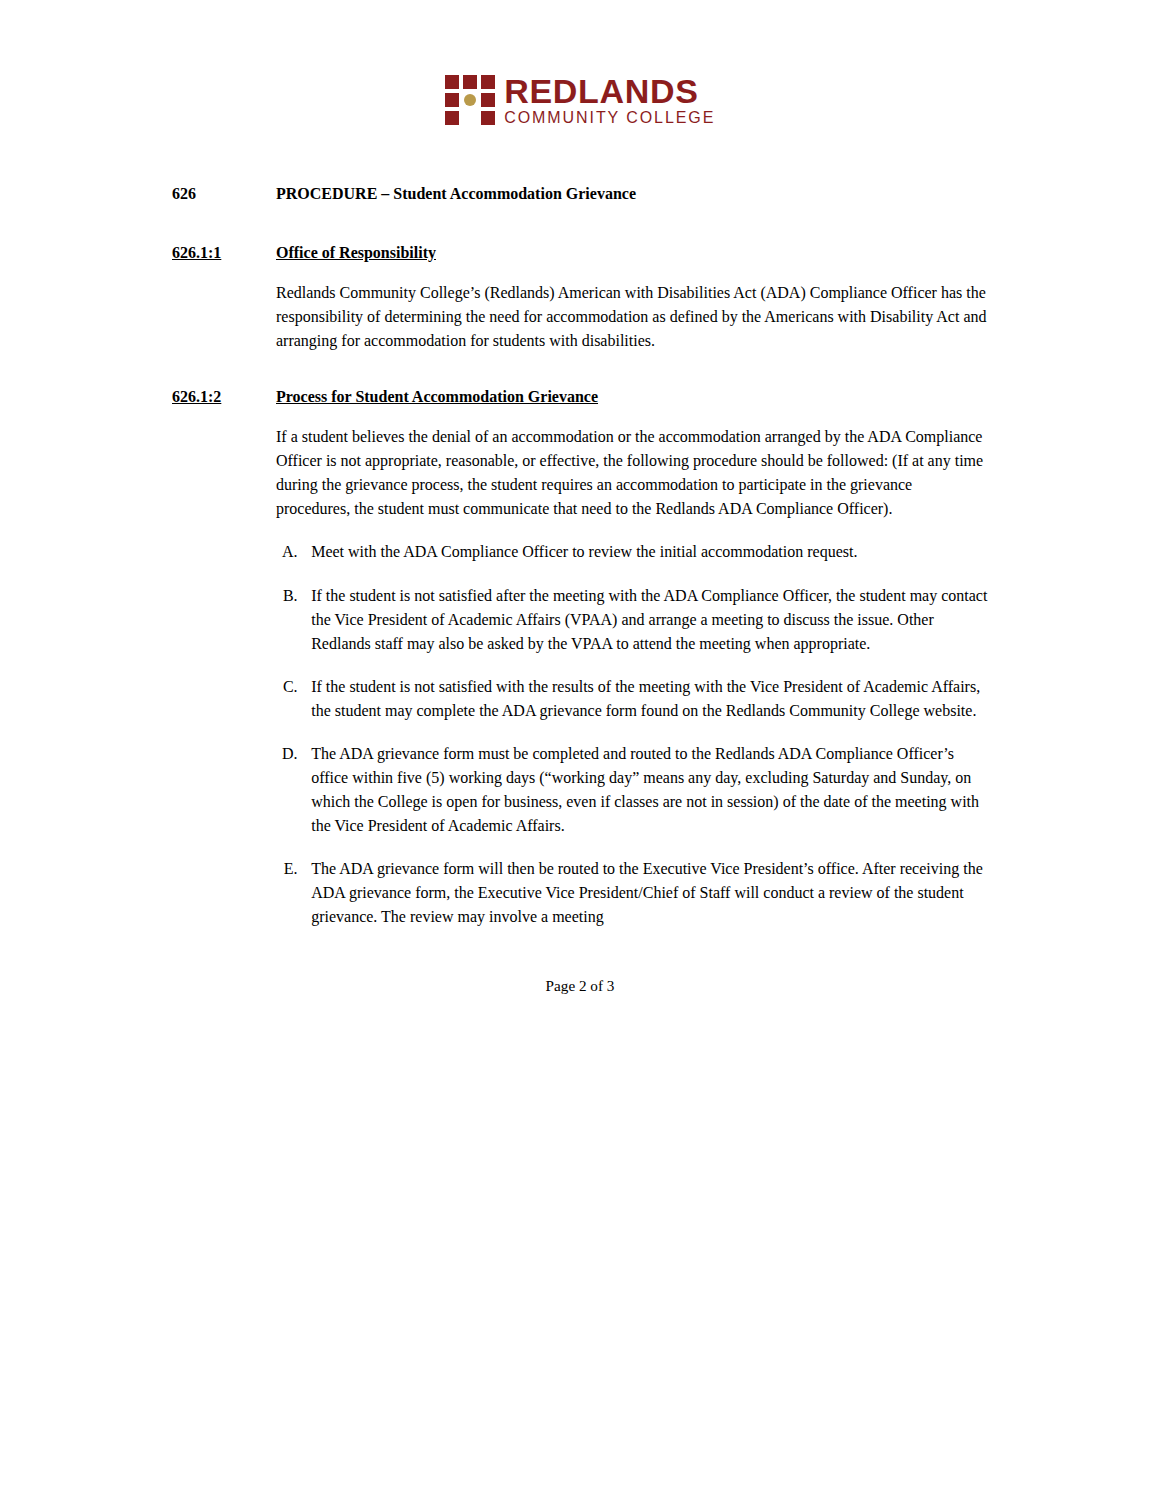REDLANDS
COMMUNITY COLLEGE
626 PROCEDURE – Student Accommodation Grievance
626.1:1 Office of Responsibility
Redlands Community College’s (Redlands) American with Disabilities Act (ADA) Compliance Officer has the responsibility of determining the need for accommodation as defined by the Americans with Disability Act and arranging for accommodation for students with disabilities.
626.1:2 Process for Student Accommodation Grievance
If a student believes the denial of an accommodation or the accommodation arranged by the ADA Compliance Officer is not appropriate, reasonable, or effective, the following procedure should be followed: (If at any time during the grievance process, the student requires an accommodation to participate in the grievance procedures, the student must communicate that need to the Redlands ADA Compliance Officer).
Meet with the ADA Compliance Officer to review the initial accommodation request.
If the student is not satisfied after the meeting with the ADA Compliance Officer, the student may contact the Vice President of Academic Affairs (VPAA) and arrange a meeting to discuss the issue. Other Redlands staff may also be asked by the VPAA to attend the meeting when appropriate.
If the student is not satisfied with the results of the meeting with the Vice President of Academic Affairs, the student may complete the ADA grievance form found on the Redlands Community College website.
The ADA grievance form must be completed and routed to the Redlands ADA Compliance Officer’s office within five (5) working days (“working day” means any day, excluding Saturday and Sunday, on which the College is open for business, even if classes are not in session) of the date of the meeting with the Vice President of Academic Affairs.
The ADA grievance form will then be routed to the Executive Vice President’s office. After receiving the ADA grievance form, the Executive Vice President/Chief of Staff will conduct a review of the student grievance. The review may involve a meeting
Page 2 of 3